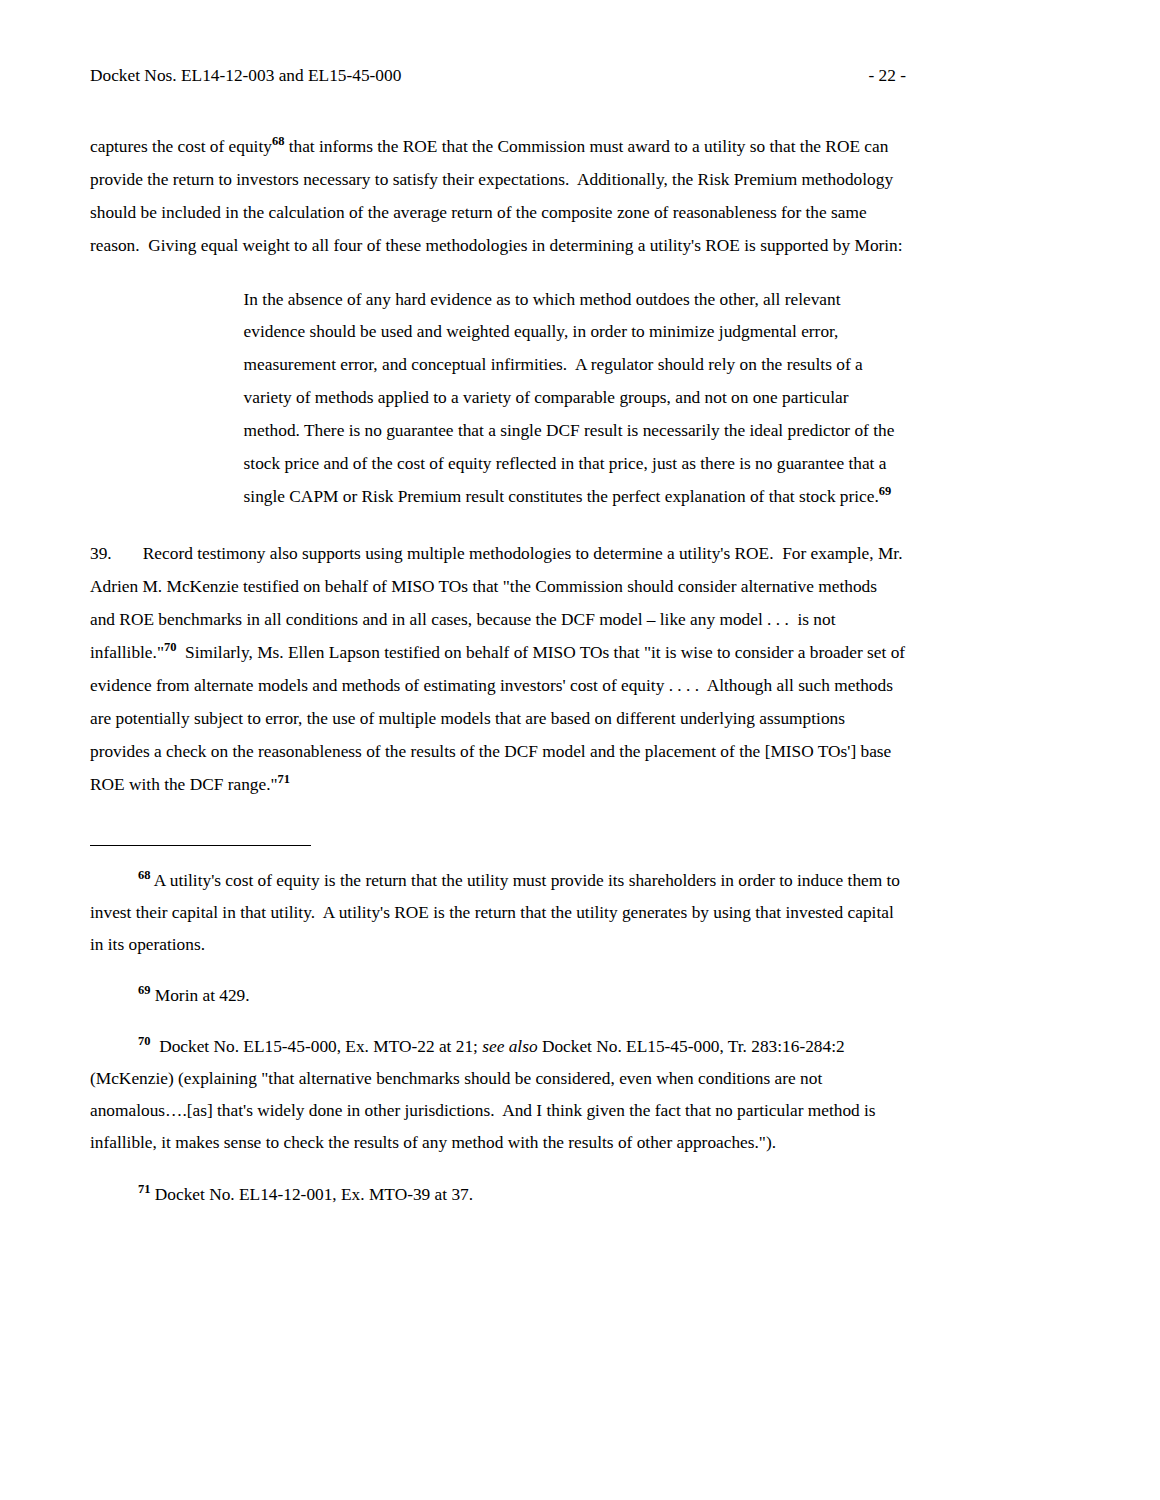Docket Nos. EL14-12-003 and EL15-45-000 - 22 -
captures the cost of equity68 that informs the ROE that the Commission must award to a utility so that the ROE can provide the return to investors necessary to satisfy their expectations. Additionally, the Risk Premium methodology should be included in the calculation of the average return of the composite zone of reasonableness for the same reason. Giving equal weight to all four of these methodologies in determining a utility's ROE is supported by Morin:
In the absence of any hard evidence as to which method outdoes the other, all relevant evidence should be used and weighted equally, in order to minimize judgmental error, measurement error, and conceptual infirmities. A regulator should rely on the results of a variety of methods applied to a variety of comparable groups, and not on one particular method. There is no guarantee that a single DCF result is necessarily the ideal predictor of the stock price and of the cost of equity reflected in that price, just as there is no guarantee that a single CAPM or Risk Premium result constitutes the perfect explanation of that stock price.69
39. Record testimony also supports using multiple methodologies to determine a utility's ROE. For example, Mr. Adrien M. McKenzie testified on behalf of MISO TOs that "the Commission should consider alternative methods and ROE benchmarks in all conditions and in all cases, because the DCF model – like any model . . . is not infallible."70 Similarly, Ms. Ellen Lapson testified on behalf of MISO TOs that "it is wise to consider a broader set of evidence from alternate models and methods of estimating investors' cost of equity . . . . Although all such methods are potentially subject to error, the use of multiple models that are based on different underlying assumptions provides a check on the reasonableness of the results of the DCF model and the placement of the [MISO TOs'] base ROE with the DCF range."71
68 A utility's cost of equity is the return that the utility must provide its shareholders in order to induce them to invest their capital in that utility. A utility's ROE is the return that the utility generates by using that invested capital in its operations.
69 Morin at 429.
70 Docket No. EL15-45-000, Ex. MTO-22 at 21; see also Docket No. EL15-45-000, Tr. 283:16-284:2 (McKenzie) (explaining "that alternative benchmarks should be considered, even when conditions are not anomalous….[as] that's widely done in other jurisdictions. And I think given the fact that no particular method is infallible, it makes sense to check the results of any method with the results of other approaches.").
71 Docket No. EL14-12-001, Ex. MTO-39 at 37.